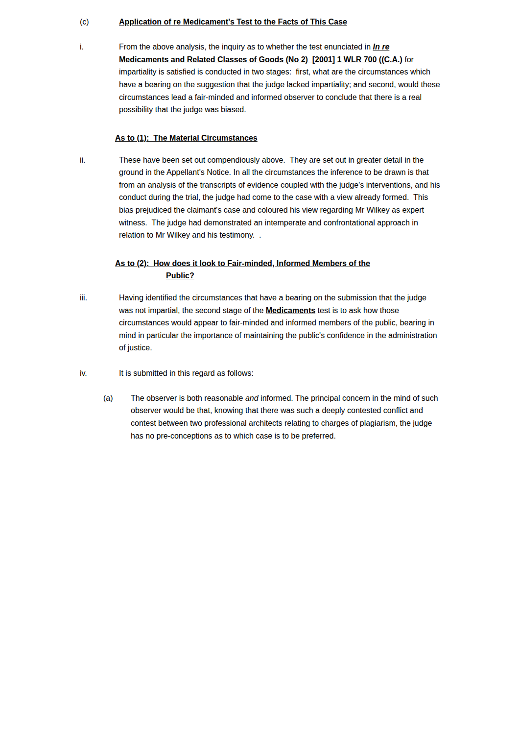(c)
Application of re Medicament's Test to the Facts of This Case
i.
From the above analysis, the inquiry as to whether the test enunciated in In re Medicaments and Related Classes of Goods (No 2) [2001] 1 WLR 700 ((C.A.) for impartiality is satisfied is conducted in two stages: first, what are the circumstances which have a bearing on the suggestion that the judge lacked impartiality; and second, would these circumstances lead a fair-minded and informed observer to conclude that there is a real possibility that the judge was biased.
As to (1): The Material Circumstances
ii.
These have been set out compendiously above. They are set out in greater detail in the ground in the Appellant's Notice. In all the circumstances the inference to be drawn is that from an analysis of the transcripts of evidence coupled with the judge's interventions, and his conduct during the trial, the judge had come to the case with a view already formed. This bias prejudiced the claimant's case and coloured his view regarding Mr Wilkey as expert witness. The judge had demonstrated an intemperate and confrontational approach in relation to Mr Wilkey and his testimony. .
As to (2): How does it look to Fair-minded, Informed Members of the Public?
iii.
Having identified the circumstances that have a bearing on the submission that the judge was not impartial, the second stage of the Medicaments test is to ask how those circumstances would appear to fair-minded and informed members of the public, bearing in mind in particular the importance of maintaining the public's confidence in the administration of justice.
iv.
It is submitted in this regard as follows:
(a)
The observer is both reasonable and informed. The principal concern in the mind of such observer would be that, knowing that there was such a deeply contested conflict and contest between two professional architects relating to charges of plagiarism, the judge has no pre-conceptions as to which case is to be preferred.